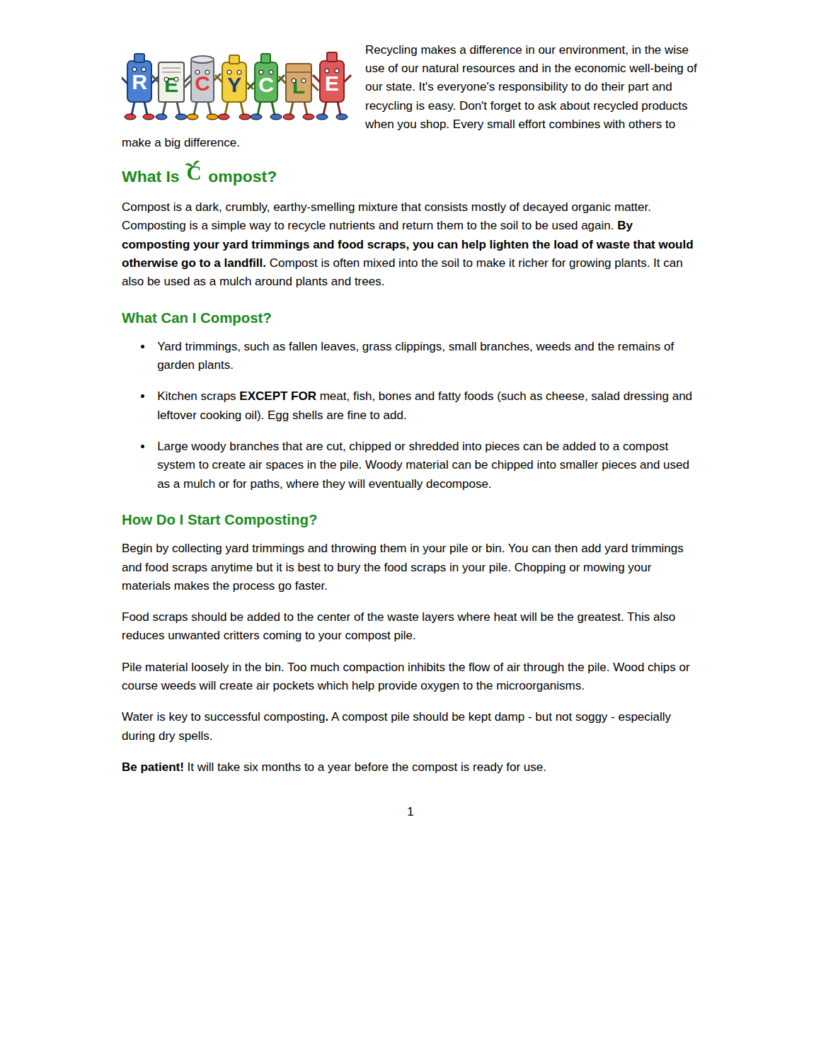Cartoon recycling characters spelling RECYCLE R E C Y C L E
Recycling makes a difference in our environment, in the wise use of our natural resources and in the economic well-being of our state. It's everyone's responsibility to do their part and recycling is easy. Don't forget to ask about recycled products when you shop. Every small effort combines with others to make a big difference.
What Is Compost?
Compost is a dark, crumbly, earthy-smelling mixture that consists mostly of decayed organic matter. Composting is a simple way to recycle nutrients and return them to the soil to be used again. By composting your yard trimmings and food scraps, you can help lighten the load of waste that would otherwise go to a landfill. Compost is often mixed into the soil to make it richer for growing plants. It can also be used as a mulch around plants and trees.
What Can I Compost?
Yard trimmings, such as fallen leaves, grass clippings, small branches, weeds and the remains of garden plants.
Kitchen scraps EXCEPT FOR meat, fish, bones and fatty foods (such as cheese, salad dressing and leftover cooking oil). Egg shells are fine to add.
Large woody branches that are cut, chipped or shredded into pieces can be added to a compost system to create air spaces in the pile. Woody material can be chipped into smaller pieces and used as a mulch or for paths, where they will eventually decompose.
How Do I Start Composting?
Begin by collecting yard trimmings and throwing them in your pile or bin. You can then add yard trimmings and food scraps anytime but it is best to bury the food scraps in your pile. Chopping or mowing your materials makes the process go faster.
Food scraps should be added to the center of the waste layers where heat will be the greatest. This also reduces unwanted critters coming to your compost pile.
Pile material loosely in the bin. Too much compaction inhibits the flow of air through the pile. Wood chips or course weeds will create air pockets which help provide oxygen to the microorganisms.
Water is key to successful composting. A compost pile should be kept damp - but not soggy - especially during dry spells.
Be patient! It will take six months to a year before the compost is ready for use.
1